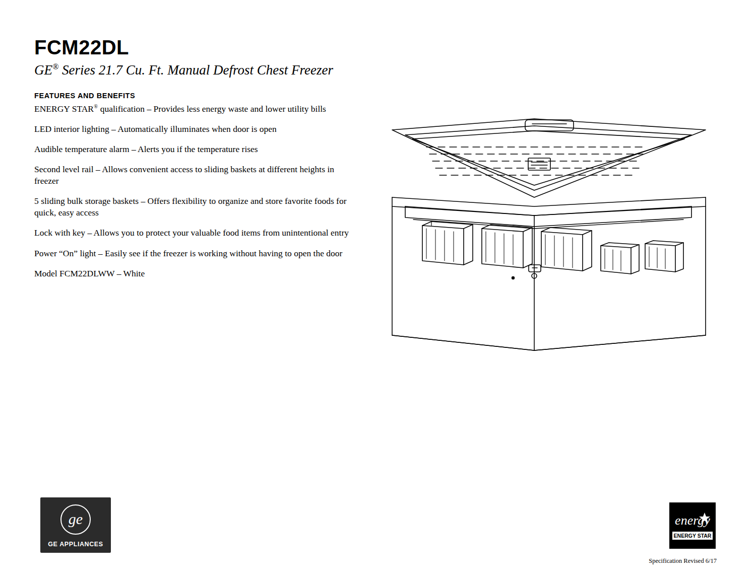FCM22DL
GE® Series 21.7 Cu. Ft. Manual Defrost Chest Freezer
FEATURES AND BENEFITS
ENERGY STAR® qualification – Provides less energy waste and lower utility bills
LED interior lighting – Automatically illuminates when door is open
Audible temperature alarm – Alerts you if the temperature rises
Second level rail – Allows convenient access to sliding baskets at different heights in freezer
5 sliding bulk storage baskets – Offers flexibility to organize and store favorite foods for quick, easy access
Lock with key – Allows you to protect your valuable food items from unintentional entry
Power “On” light – Easily see if the freezer is working without having to open the door
Model FCM22DLWW – White
ge
GE APPLIANCES
energy ENERGY STAR
Specification Revised 6/17